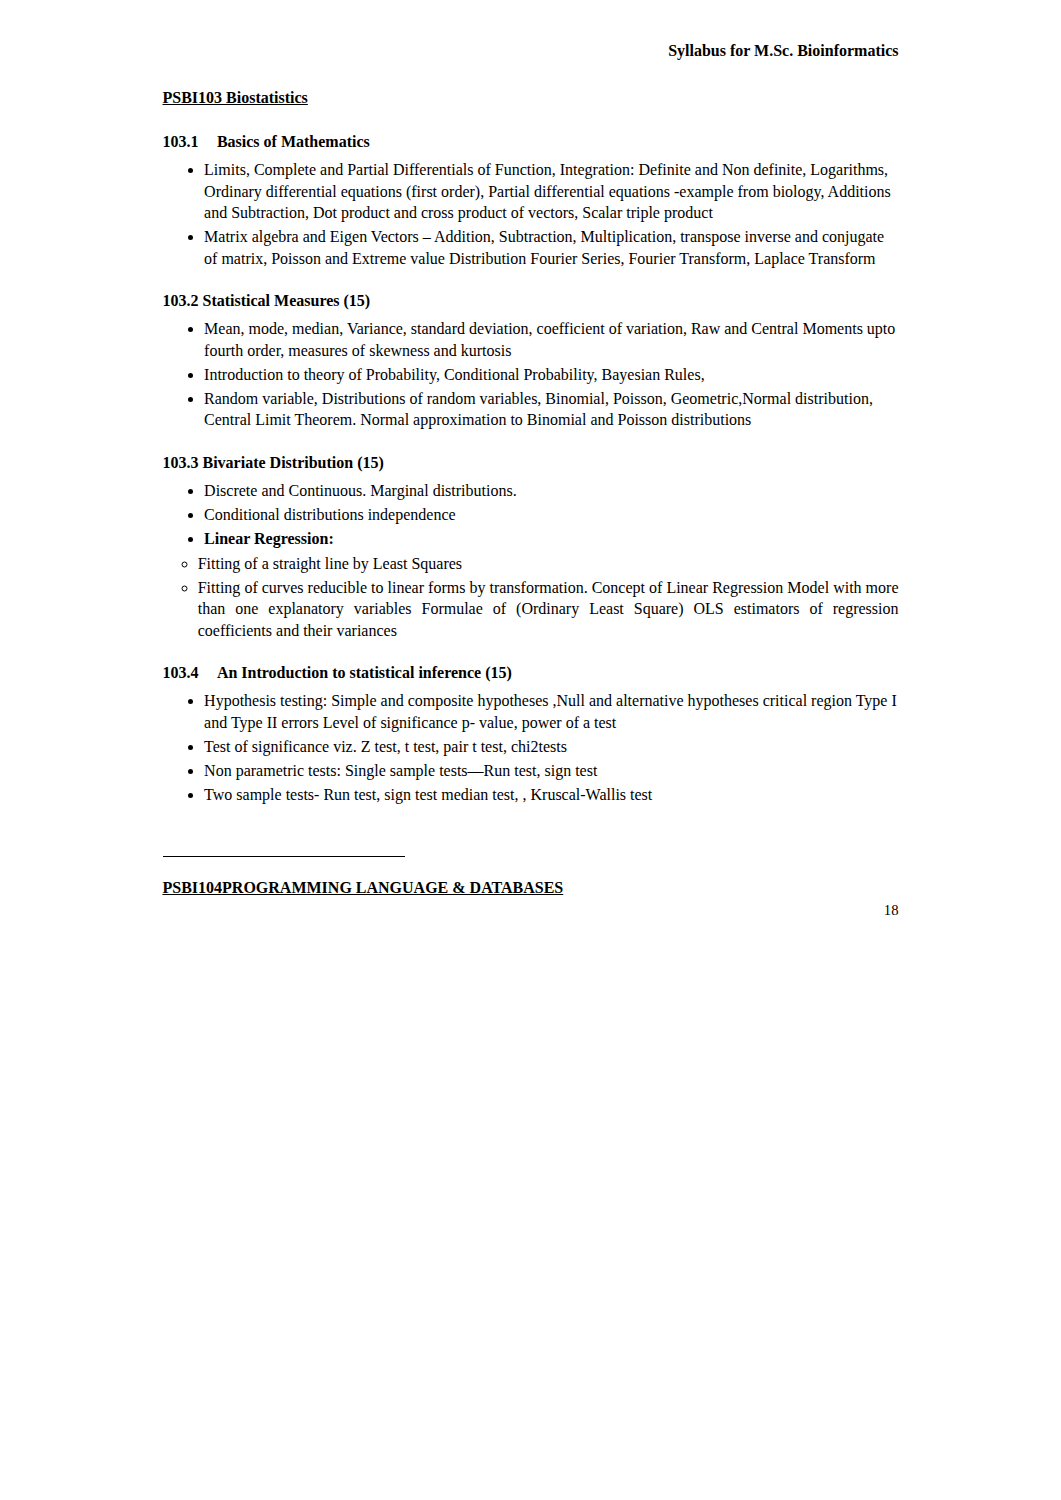Syllabus for M.Sc. Bioinformatics
PSBI103 Biostatistics
103.1 Basics of Mathematics
Limits, Complete and Partial Differentials of Function, Integration: Definite and Non definite, Logarithms, Ordinary differential equations (first order), Partial differential equations -example from biology, Additions and Subtraction, Dot product and cross product of vectors, Scalar triple product
Matrix algebra and Eigen Vectors – Addition, Subtraction, Multiplication, transpose inverse and conjugate of matrix, Poisson and Extreme value Distribution Fourier Series, Fourier Transform, Laplace Transform
103.2 Statistical Measures (15)
Mean, mode, median, Variance, standard deviation, coefficient of variation, Raw and Central Moments upto fourth order, measures of skewness and kurtosis
Introduction to theory of Probability, Conditional Probability, Bayesian Rules,
Random variable, Distributions of random variables, Binomial, Poisson, Geometric,Normal distribution, Central Limit Theorem. Normal approximation to Binomial and Poisson distributions
103.3 Bivariate Distribution (15)
Discrete and Continuous. Marginal distributions.
Conditional distributions independence
Linear Regression:
Fitting of a straight line by Least Squares
Fitting of curves reducible to linear forms by transformation. Concept of Linear Regression Model with more than one explanatory variables Formulae of (Ordinary Least Square) OLS estimators of regression coefficients and their variances
103.4 An Introduction to statistical inference (15)
Hypothesis testing: Simple and composite hypotheses ,Null and alternative hypotheses critical region Type I and Type II errors Level of significance p- value, power of a test
Test of significance viz. Z test, t test, pair t test, chi2tests
Non parametric tests: Single sample tests—Run test, sign test
Two sample tests- Run test, sign test median test, , Kruscal-Wallis test
PSBI104PROGRAMMING LANGUAGE & DATABASES
18